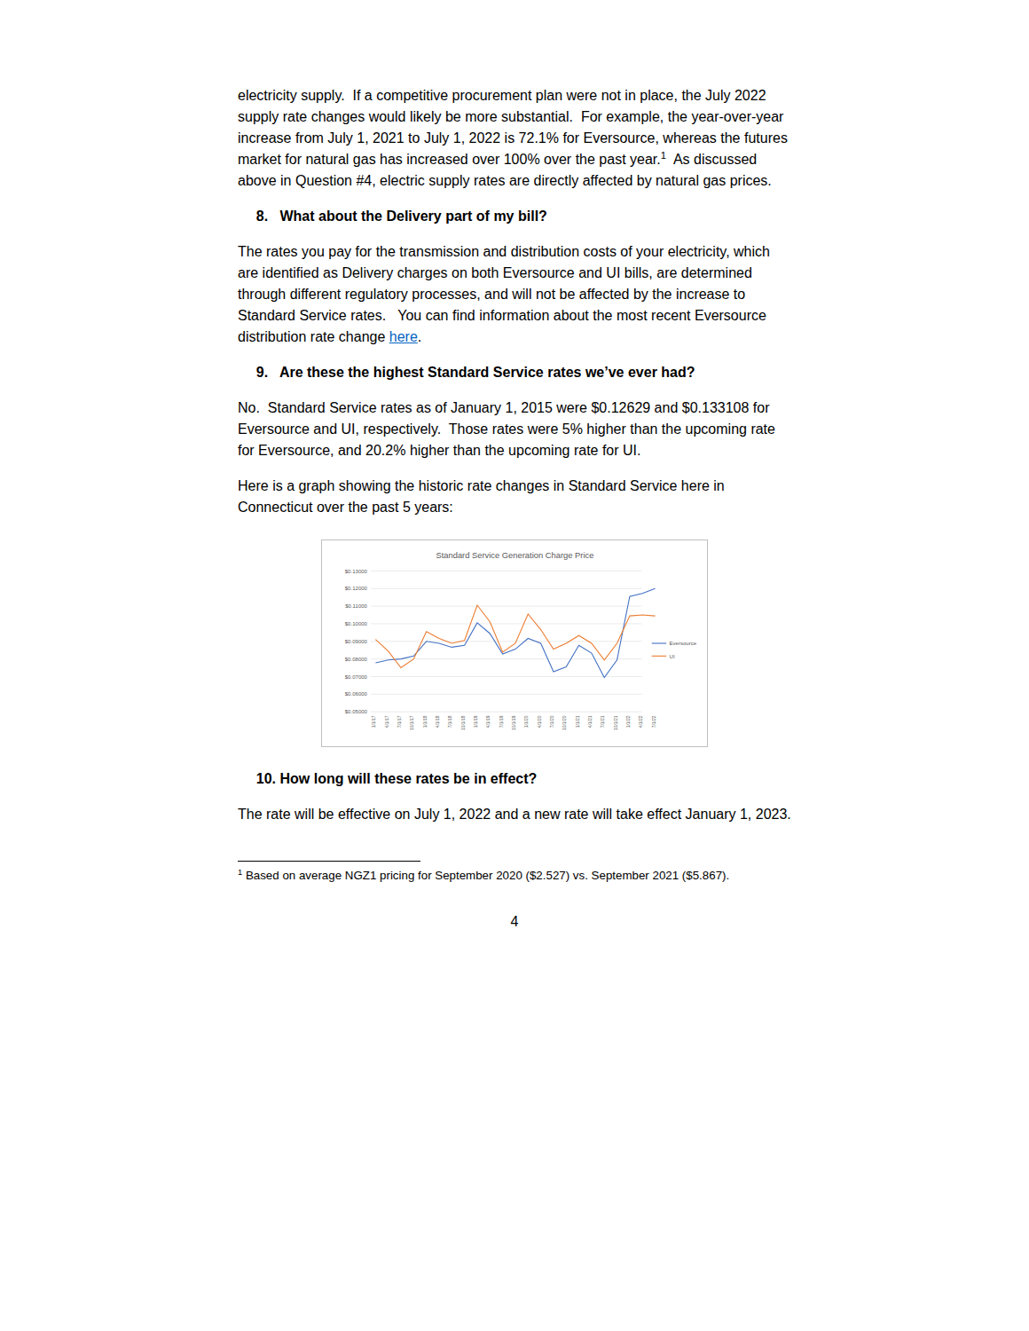electricity supply. If a competitive procurement plan were not in place, the July 2022 supply rate changes would likely be more substantial. For example, the year-over-year increase from July 1, 2021 to July 1, 2022 is 72.1% for Eversource, whereas the futures market for natural gas has increased over 100% over the past year.1 As discussed above in Question #4, electric supply rates are directly affected by natural gas prices.
8. What about the Delivery part of my bill?
The rates you pay for the transmission and distribution costs of your electricity, which are identified as Delivery charges on both Eversource and UI bills, are determined through different regulatory processes, and will not be affected by the increase to Standard Service rates. You can find information about the most recent Eversource distribution rate change here.
9. Are these the highest Standard Service rates we’ve ever had?
No. Standard Service rates as of January 1, 2015 were $0.12629 and $0.133108 for Eversource and UI, respectively. Those rates were 5% higher than the upcoming rate for Eversource, and 20.2% higher than the upcoming rate for UI.
Here is a graph showing the historic rate changes in Standard Service here in Connecticut over the past 5 years:
Standard Service Generation Charge Price $0.13000 $0.12000 $0.11000 $0.10000 $0.09000 $0.08000 $0.07000 $0.06000 $0.05000 1/1/17 4/1/17 7/1/17 10/1/17 1/1/18 4/1/18 7/1/18 10/1/18 1/1/19 4/1/19 7/1/19 10/1/19 1/1/20 4/1/20 7/1/20 10/1/20 1/1/21 4/1/21 7/1/21 10/1/21 1/1/22 4/1/22 7/1/22 Eversource UI
10. How long will these rates be in effect?
The rate will be effective on July 1, 2022 and a new rate will take effect January 1, 2023.
1 Based on average NGZ1 pricing for September 2020 ($2.527) vs. September 2021 ($5.867).
4